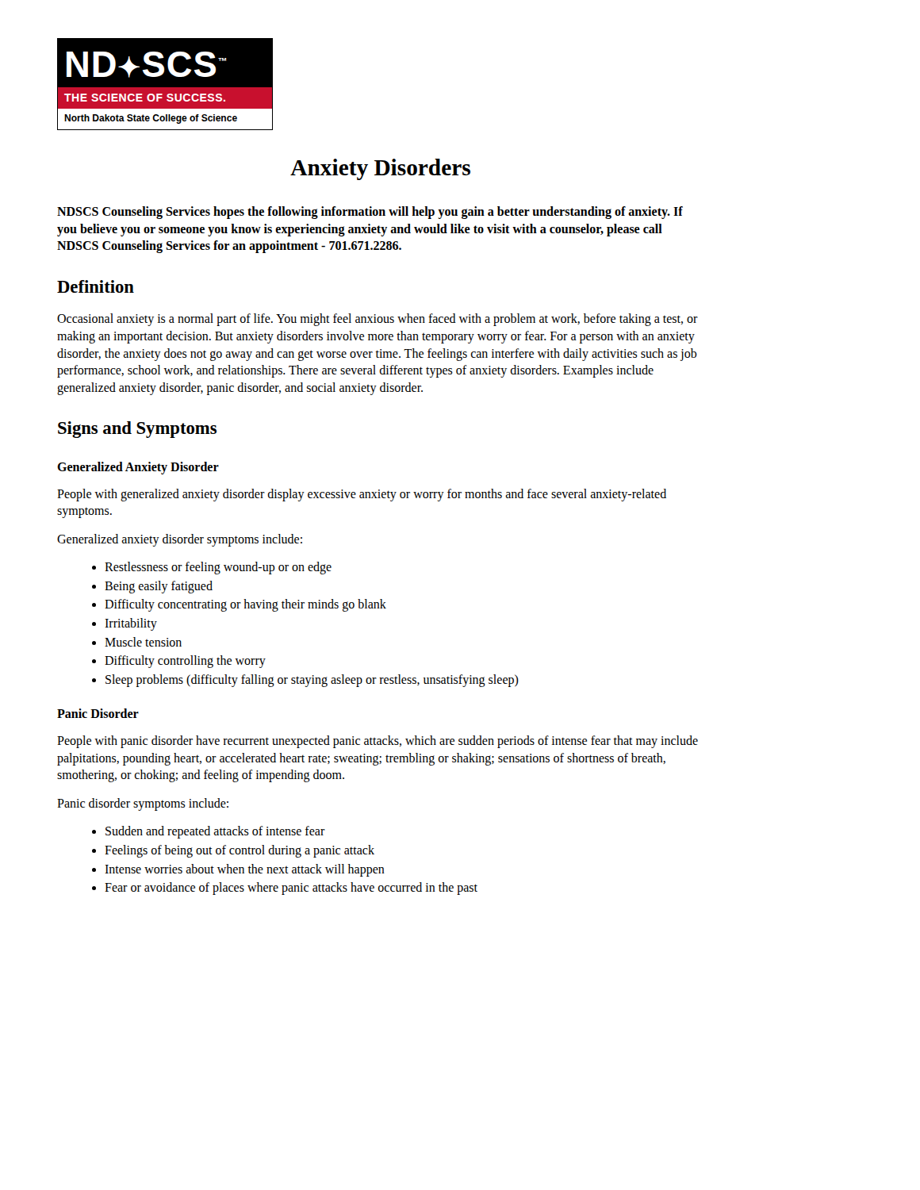ND✦SCS™
THE SCIENCE OF SUCCESS.
North Dakota State College of Science
Anxiety Disorders
NDSCS Counseling Services hopes the following information will help you gain a better understanding of anxiety. If you believe you or someone you know is experiencing anxiety and would like to visit with a counselor, please call NDSCS Counseling Services for an appointment - 701.671.2286.
Definition
Occasional anxiety is a normal part of life. You might feel anxious when faced with a problem at work, before taking a test, or making an important decision. But anxiety disorders involve more than temporary worry or fear. For a person with an anxiety disorder, the anxiety does not go away and can get worse over time. The feelings can interfere with daily activities such as job performance, school work, and relationships. There are several different types of anxiety disorders. Examples include generalized anxiety disorder, panic disorder, and social anxiety disorder.
Signs and Symptoms
Generalized Anxiety Disorder
People with generalized anxiety disorder display excessive anxiety or worry for months and face several anxiety-related symptoms.
Generalized anxiety disorder symptoms include:
Restlessness or feeling wound-up or on edge
Being easily fatigued
Difficulty concentrating or having their minds go blank
Irritability
Muscle tension
Difficulty controlling the worry
Sleep problems (difficulty falling or staying asleep or restless, unsatisfying sleep)
Panic Disorder
People with panic disorder have recurrent unexpected panic attacks, which are sudden periods of intense fear that may include palpitations, pounding heart, or accelerated heart rate; sweating; trembling or shaking; sensations of shortness of breath, smothering, or choking; and feeling of impending doom.
Panic disorder symptoms include:
Sudden and repeated attacks of intense fear
Feelings of being out of control during a panic attack
Intense worries about when the next attack will happen
Fear or avoidance of places where panic attacks have occurred in the past